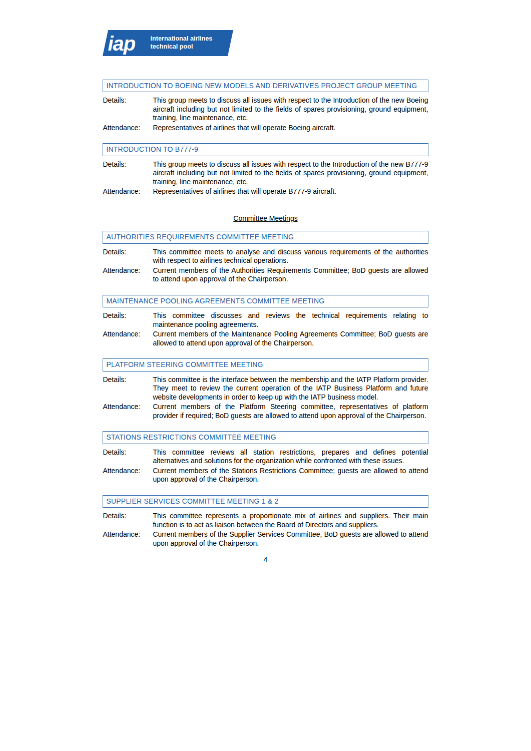iap
international airlines
technical pool
Introduction to Boeing New Models and Derivatives Project Group Meeting
| Details: | This group meets to discuss all issues with respect to the Introduction of the new Boeing aircraft including but not limited to the fields of spares provisioning, ground equipment, training, line maintenance, etc. |
| Attendance: | Representatives of airlines that will operate Boeing aircraft. |
Introduction to B777-9
| Details: | This group meets to discuss all issues with respect to the Introduction of the new B777-9 aircraft including but not limited to the fields of spares provisioning, ground equipment, training, line maintenance, etc. |
| Attendance: | Representatives of airlines that will operate B777-9 aircraft. |
Committee Meetings
Authorities Requirements Committee Meeting
| Details: | This committee meets to analyse and discuss various requirements of the authorities with respect to airlines technical operations. |
| Attendance: | Current members of the Authorities Requirements Committee; BoD guests are allowed to attend upon approval of the Chairperson. |
Maintenance Pooling Agreements Committee Meeting
| Details: | This committee discusses and reviews the technical requirements relating to maintenance pooling agreements. |
| Attendance: | Current members of the Maintenance Pooling Agreements Committee; BoD guests are allowed to attend upon approval of the Chairperson. |
Platform Steering Committee Meeting
| Details: | This committee is the interface between the membership and the IATP Platform provider. They meet to review the current operation of the IATP Business Platform and future website developments in order to keep up with the IATP business model. |
| Attendance: | Current members of the Platform Steering committee, representatives of platform provider if required; BoD guests are allowed to attend upon approval of the Chairperson. |
Stations Restrictions Committee Meeting
| Details: | This committee reviews all station restrictions, prepares and defines potential alternatives and solutions for the organization while confronted with these issues. |
| Attendance: | Current members of the Stations Restrictions Committee; guests are allowed to attend upon approval of the Chairperson. |
Supplier Services Committee Meeting 1 & 2
| Details: | This committee represents a proportionate mix of airlines and suppliers. Their main function is to act as liaison between the Board of Directors and suppliers. |
| Attendance: | Current members of the Supplier Services Committee, BoD guests are allowed to attend upon approval of the Chairperson. |
4